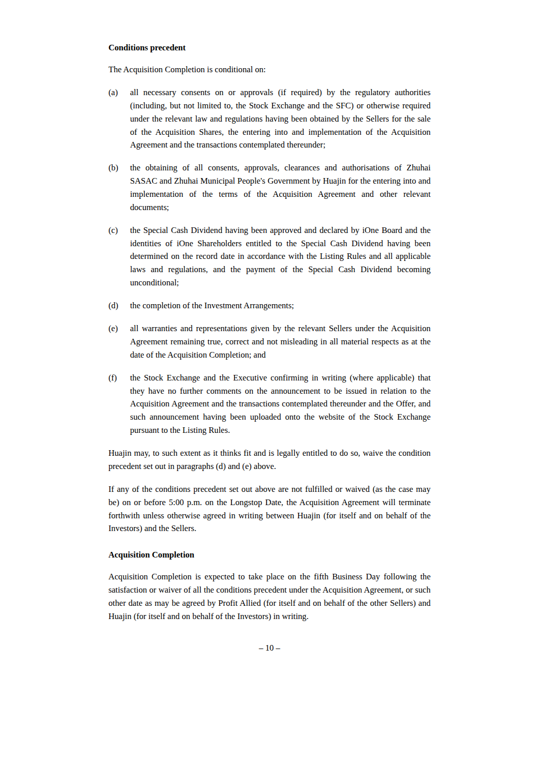Conditions precedent
The Acquisition Completion is conditional on:
(a) all necessary consents on or approvals (if required) by the regulatory authorities (including, but not limited to, the Stock Exchange and the SFC) or otherwise required under the relevant law and regulations having been obtained by the Sellers for the sale of the Acquisition Shares, the entering into and implementation of the Acquisition Agreement and the transactions contemplated thereunder;
(b) the obtaining of all consents, approvals, clearances and authorisations of Zhuhai SASAC and Zhuhai Municipal People's Government by Huajin for the entering into and implementation of the terms of the Acquisition Agreement and other relevant documents;
(c) the Special Cash Dividend having been approved and declared by iOne Board and the identities of iOne Shareholders entitled to the Special Cash Dividend having been determined on the record date in accordance with the Listing Rules and all applicable laws and regulations, and the payment of the Special Cash Dividend becoming unconditional;
(d) the completion of the Investment Arrangements;
(e) all warranties and representations given by the relevant Sellers under the Acquisition Agreement remaining true, correct and not misleading in all material respects as at the date of the Acquisition Completion; and
(f) the Stock Exchange and the Executive confirming in writing (where applicable) that they have no further comments on the announcement to be issued in relation to the Acquisition Agreement and the transactions contemplated thereunder and the Offer, and such announcement having been uploaded onto the website of the Stock Exchange pursuant to the Listing Rules.
Huajin may, to such extent as it thinks fit and is legally entitled to do so, waive the condition precedent set out in paragraphs (d) and (e) above.
If any of the conditions precedent set out above are not fulfilled or waived (as the case may be) on or before 5:00 p.m. on the Longstop Date, the Acquisition Agreement will terminate forthwith unless otherwise agreed in writing between Huajin (for itself and on behalf of the Investors) and the Sellers.
Acquisition Completion
Acquisition Completion is expected to take place on the fifth Business Day following the satisfaction or waiver of all the conditions precedent under the Acquisition Agreement, or such other date as may be agreed by Profit Allied (for itself and on behalf of the other Sellers) and Huajin (for itself and on behalf of the Investors) in writing.
– 10 –